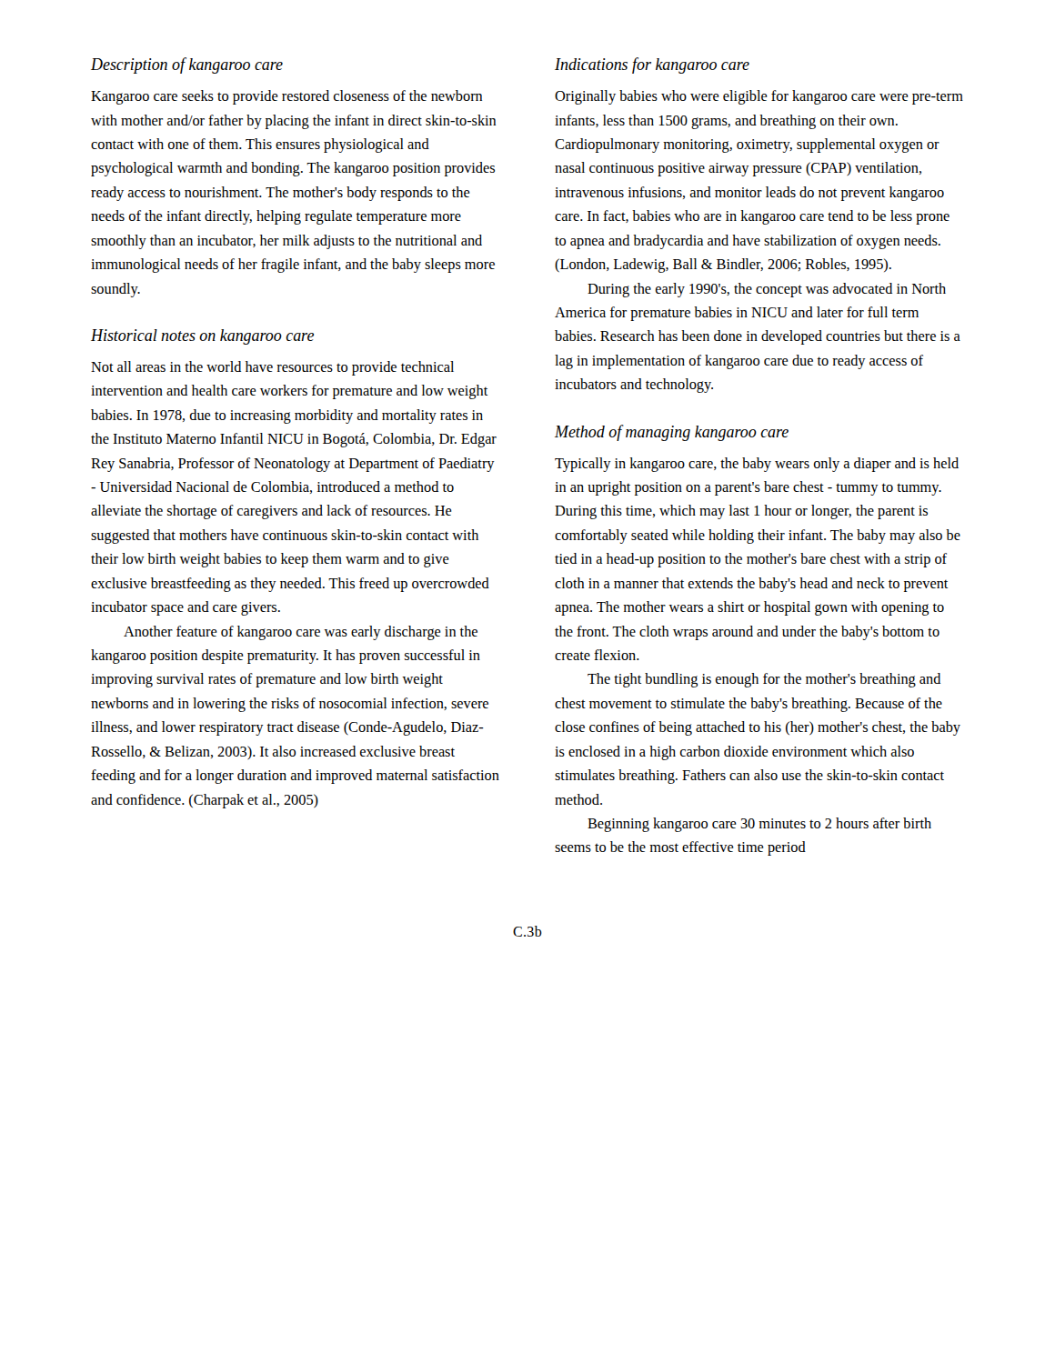Description of kangaroo care
Kangaroo care seeks to provide restored closeness of the newborn with mother and/or father by placing the infant in direct skin-to-skin contact with one of them. This ensures physiological and psychological warmth and bonding. The kangaroo position provides ready access to nourishment. The mother's body responds to the needs of the infant directly, helping regulate temperature more smoothly than an incubator, her milk adjusts to the nutritional and immunological needs of her fragile infant, and the baby sleeps more soundly.
Historical notes on kangaroo care
Not all areas in the world have resources to provide technical intervention and health care workers for premature and low weight babies. In 1978, due to increasing morbidity and mortality rates in the Instituto Materno Infantil NICU in Bogotá, Colombia, Dr. Edgar Rey Sanabria, Professor of Neonatology at Department of Paediatry - Universidad Nacional de Colombia, introduced a method to alleviate the shortage of caregivers and lack of resources. He suggested that mothers have continuous skin-to-skin contact with their low birth weight babies to keep them warm and to give exclusive breastfeeding as they needed. This freed up overcrowded incubator space and care givers.
Another feature of kangaroo care was early discharge in the kangaroo position despite prematurity. It has proven successful in improving survival rates of premature and low birth weight newborns and in lowering the risks of nosocomial infection, severe illness, and lower respiratory tract disease (Conde-Agudelo, Diaz-Rossello, & Belizan, 2003). It also increased exclusive breast feeding and for a longer duration and improved maternal satisfaction and confidence. (Charpak et al., 2005)
Indications for kangaroo care
Originally babies who were eligible for kangaroo care were pre-term infants, less than 1500 grams, and breathing on their own. Cardiopulmonary monitoring, oximetry, supplemental oxygen or nasal continuous positive airway pressure (CPAP) ventilation, intravenous infusions, and monitor leads do not prevent kangaroo care. In fact, babies who are in kangaroo care tend to be less prone to apnea and bradycardia and have stabilization of oxygen needs. (London, Ladewig, Ball & Bindler, 2006; Robles, 1995).
During the early 1990's, the concept was advocated in North America for premature babies in NICU and later for full term babies. Research has been done in developed countries but there is a lag in implementation of kangaroo care due to ready access of incubators and technology.
Method of managing kangaroo care
Typically in kangaroo care, the baby wears only a diaper and is held in an upright position on a parent's bare chest - tummy to tummy. During this time, which may last 1 hour or longer, the parent is comfortably seated while holding their infant. The baby may also be tied in a head-up position to the mother's bare chest with a strip of cloth in a manner that extends the baby's head and neck to prevent apnea. The mother wears a shirt or hospital gown with opening to the front. The cloth wraps around and under the baby's bottom to create flexion.
The tight bundling is enough for the mother's breathing and chest movement to stimulate the baby's breathing. Because of the close confines of being attached to his (her) mother's chest, the baby is enclosed in a high carbon dioxide environment which also stimulates breathing. Fathers can also use the skin-to-skin contact method.
Beginning kangaroo care 30 minutes to 2 hours after birth seems to be the most effective time period
C.3b